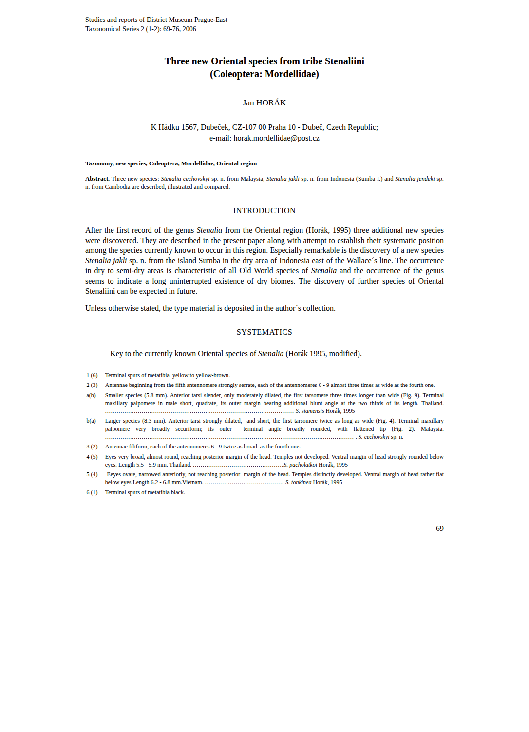Studies and reports of District Museum Prague-East
Taxonomical Series 2 (1-2): 69-76, 2006
Three new Oriental species from tribe Stenaliini
(Coleoptera: Mordellidae)
Jan HORÁK
K Hádku 1567, Dubeček, CZ-107 00 Praha 10 - Dubeč, Czech Republic;
e-mail: horak.mordellidae@post.cz
Taxonomy, new species, Coleoptera, Mordellidae, Oriental region
Abstract. Three new species: Stenalia cechovskyi sp. n. from Malaysia, Stenalia jakli sp. n. from Indonesia (Sumba I.) and Stenalia jendeki sp. n. from Cambodia are described, illustrated and compared.
INTRODUCTION
After the first record of the genus Stenalia from the Oriental region (Horák, 1995) three additional new species were discovered. They are described in the present paper along with attempt to establish their systematic position among the species currently known to occur in this region. Especially remarkable is the discovery of a new species Stenalia jakli sp. n. from the island Sumba in the dry area of Indonesia east of the Wallace´s line. The occurrence in dry to semi-dry areas is characteristic of all Old World species of Stenalia and the occurrence of the genus seems to indicate a long uninterrupted existence of dry biomes. The discovery of further species of Oriental Stenaliini can be expected in future.
Unless otherwise stated, the type material is deposited in the author´s collection.
SYSTEMATICS
Key to the currently known Oriental species of Stenalia (Horák 1995, modified).
1 (6) Terminal spurs of metatibia yellow to yellow-brown.
2 (3) Antennae beginning from the fifth antennomere strongly serrate, each of the antennomeres 6 - 9 almost three times as wide as the fourth one.
a(b) Smaller species (5.8 mm). Anterior tarsi slender, only moderately dilated, the first tarsomere three times longer than wide (Fig. 9). Terminal maxillary palpomere in male short, quadrate, its outer margin bearing additional blunt angle at the two thirds of its length. Thailand. .................................................................................................. S. siamensis Horák, 1995
b(a) Larger species (8.3 mm). Anterior tarsi strongly dilated, and short, the first tarsomere twice as long as wide (Fig. 4). Terminal maxillary palpomere very broadly securiform; its outer terminal angle broadly rounded, with flattened tip (Fig. 2). Malaysia. ................................................................................................................................. . S. cechovskyi sp. n.
3 (2) Antennae filiform, each of the antennomeres 6 - 9 twice as broad as the fourth one.
4 (5) Eyes very broad, almost round, reaching posterior margin of the head. Temples not developed. Ventral margin of head strongly rounded below eyes. Length 5.5 - 5.9 mm. Thailand. ............................................... S. pacholatkoi Horák, 1995
5 (4) Eeyes ovate, narrowed anteriorly, not reaching posterior margin of the head. Temples distinctly developed. Ventral margin of head rather flat below eyes.Length 6.2 - 6.8 mm.Vietnam. ......................................... S. tonkinea Horák, 1995
6 (1) Terminal spurs of metatibia black.
69